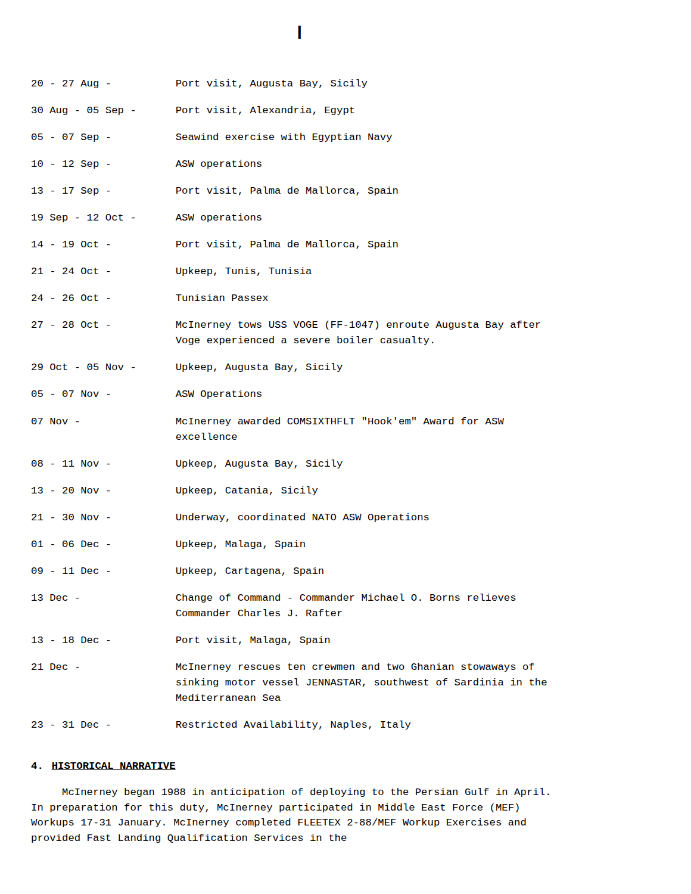❙
20 - 27 Aug -
Port visit, Augusta Bay, Sicily
30 Aug - 05 Sep -
Port visit, Alexandria, Egypt
05 - 07 Sep -
Seawind exercise with Egyptian Navy
10 - 12 Sep -
ASW operations
13 - 17 Sep -
Port visit, Palma de Mallorca, Spain
19 Sep - 12 Oct -
ASW operations
14 - 19 Oct -
Port visit, Palma de Mallorca, Spain
21 - 24 Oct -
Upkeep, Tunis, Tunisia
24 - 26 Oct -
Tunisian Passex
27 - 28 Oct -
McInerney tows USS VOGE (FF-1047) enroute Augusta Bay after Voge experienced a severe boiler casualty.
29 Oct - 05 Nov -
Upkeep, Augusta Bay, Sicily
05 - 07 Nov -
ASW Operations
07 Nov -
McInerney awarded COMSIXTHFLT "Hook'em" Award for ASW excellence
08 - 11 Nov -
Upkeep, Augusta Bay, Sicily
13 - 20 Nov -
Upkeep, Catania, Sicily
21 - 30 Nov -
Underway, coordinated NATO ASW Operations
01 - 06 Dec -
Upkeep, Malaga, Spain
09 - 11 Dec -
Upkeep, Cartagena, Spain
13 Dec -
Change of Command - Commander Michael O. Borns relieves Commander Charles J. Rafter
13 - 18 Dec -
Port visit, Malaga, Spain
21 Dec -
McInerney rescues ten crewmen and two Ghanian stowaways of sinking motor vessel JENNASTAR, southwest of Sardinia in the Mediterranean Sea
23 - 31 Dec -
Restricted Availability, Naples, Italy
4. HISTORICAL NARRATIVE
McInerney began 1988 in anticipation of deploying to the Persian Gulf in April. In preparation for this duty, McInerney participated in Middle East Force (MEF) Workups 17-31 January. McInerney completed FLEETEX 2-88/MEF Workup Exercises and provided Fast Landing Qualification Services in the